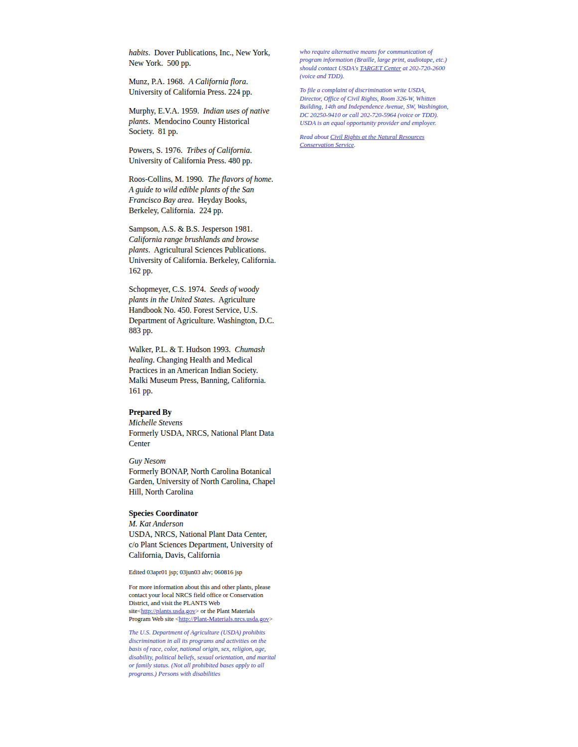habits. Dover Publications, Inc., New York, New York. 500 pp.
Munz, P.A. 1968. A California flora. University of California Press. 224 pp.
Murphy, E.V.A. 1959. Indian uses of native plants. Mendocino County Historical Society. 81 pp.
Powers, S. 1976. Tribes of California. University of California Press. 480 pp.
Roos-Collins, M. 1990. The flavors of home. A guide to wild edible plants of the San Francisco Bay area. Heyday Books, Berkeley, California. 224 pp.
Sampson, A.S. & B.S. Jesperson 1981. California range brushlands and browse plants. Agricultural Sciences Publications. University of California. Berkeley, California. 162 pp.
Schopmeyer, C.S. 1974. Seeds of woody plants in the United States. Agriculture Handbook No. 450. Forest Service, U.S. Department of Agriculture. Washington, D.C. 883 pp.
Walker, P.L. & T. Hudson 1993. Chumash healing. Changing Health and Medical Practices in an American Indian Society. Malki Museum Press, Banning, California. 161 pp.
Prepared By
Michelle Stevens
Formerly USDA, NRCS, National Plant Data Center
Guy Nesom
Formerly BONAP, North Carolina Botanical Garden, University of North Carolina, Chapel Hill, North Carolina
Species Coordinator
M. Kat Anderson
USDA, NRCS, National Plant Data Center, c/o Plant Sciences Department, University of California, Davis, California
Edited 03apr01 jsp; 03jun03 ahv; 060816 jsp
For more information about this and other plants, please contact your local NRCS field office or Conservation District, and visit the PLANTS Web site<http://plants.usda.gov> or the Plant Materials Program Web site <http://Plant-Materials.nrcs.usda.gov>
The U.S. Department of Agriculture (USDA) prohibits discrimination in all its programs and activities on the basis of race, color, national origin, sex, religion, age, disability, political beliefs, sexual orientation, and marital or family status. (Not all prohibited bases apply to all programs.) Persons with disabilities
who require alternative means for communication of program information (Braille, large print, audiotape, etc.) should contact USDA's TARGET Center at 202-720-2600 (voice and TDD).
To file a complaint of discrimination write USDA, Director, Office of Civil Rights, Room 326-W, Whitten Building, 14th and Independence Avenue, SW, Washington, DC 20250-9410 or call 202-720-5964 (voice or TDD). USDA is an equal opportunity provider and employer.
Read about Civil Rights at the Natural Resources Conservation Service.